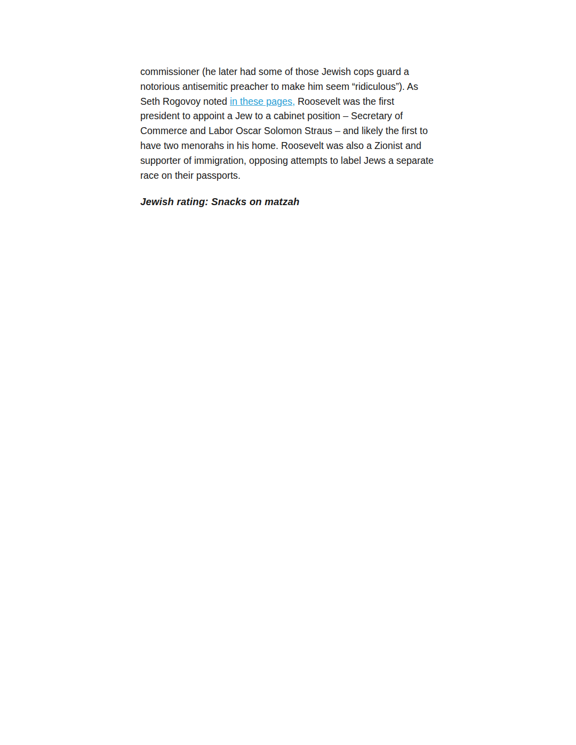commissioner (he later had some of those Jewish cops guard a notorious antisemitic preacher to make him seem “ridiculous”). As Seth Rogovoy noted in these pages, Roosevelt was the first president to appoint a Jew to a cabinet position – Secretary of Commerce and Labor Oscar Solomon Straus – and likely the first to have two menorahs in his home. Roosevelt was also a Zionist and supporter of immigration, opposing attempts to label Jews a separate race on their passports.
Jewish rating: Snacks on matzah